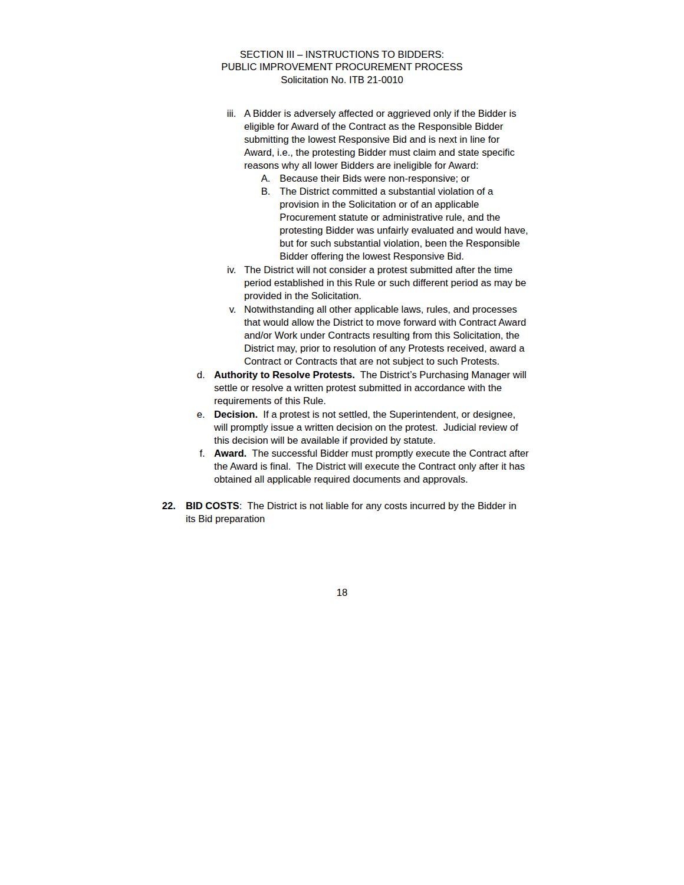SECTION III – INSTRUCTIONS TO BIDDERS:
PUBLIC IMPROVEMENT PROCUREMENT PROCESS
Solicitation No. ITB 21-0010
iii. A Bidder is adversely affected or aggrieved only if the Bidder is eligible for Award of the Contract as the Responsible Bidder submitting the lowest Responsive Bid and is next in line for Award, i.e., the protesting Bidder must claim and state specific reasons why all lower Bidders are ineligible for Award:
A. Because their Bids were non-responsive; or
B. The District committed a substantial violation of a provision in the Solicitation or of an applicable Procurement statute or administrative rule, and the protesting Bidder was unfairly evaluated and would have, but for such substantial violation, been the Responsible Bidder offering the lowest Responsive Bid.
iv. The District will not consider a protest submitted after the time period established in this Rule or such different period as may be provided in the Solicitation.
v. Notwithstanding all other applicable laws, rules, and processes that would allow the District to move forward with Contract Award and/or Work under Contracts resulting from this Solicitation, the District may, prior to resolution of any Protests received, award a Contract or Contracts that are not subject to such Protests.
d. Authority to Resolve Protests. The District’s Purchasing Manager will settle or resolve a written protest submitted in accordance with the requirements of this Rule.
e. Decision. If a protest is not settled, the Superintendent, or designee, will promptly issue a written decision on the protest. Judicial review of this decision will be available if provided by statute.
f. Award. The successful Bidder must promptly execute the Contract after the Award is final. The District will execute the Contract only after it has obtained all applicable required documents and approvals.
22. BID COSTS: The District is not liable for any costs incurred by the Bidder in its Bid preparation
18